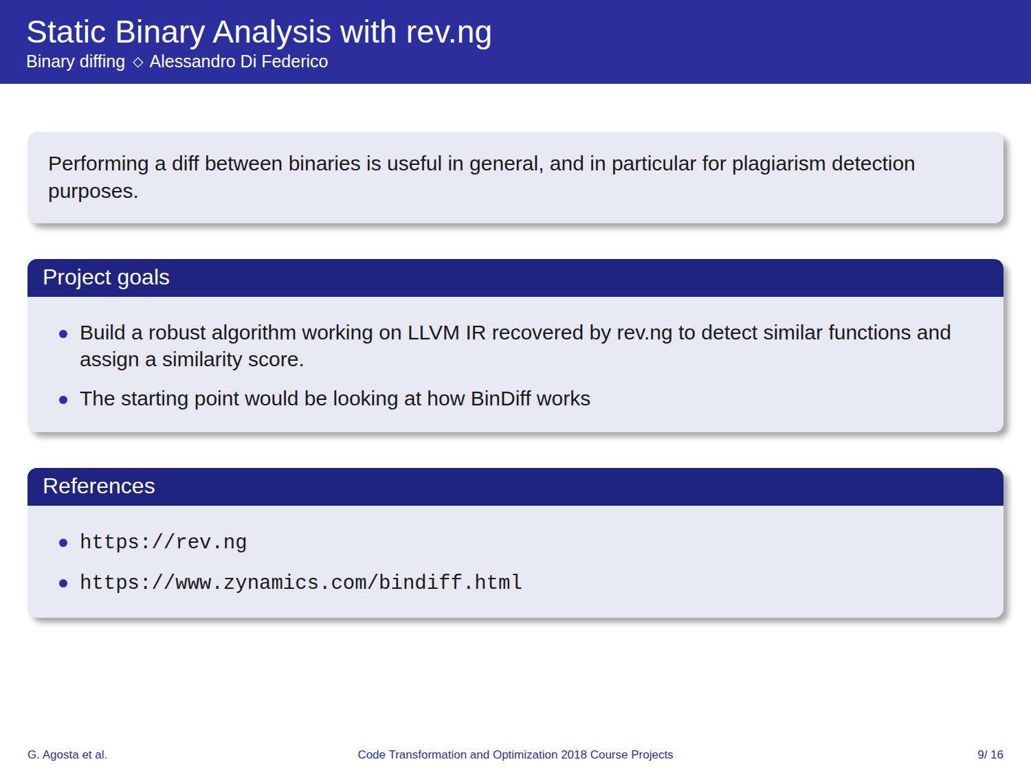Static Binary Analysis with rev.ng
Binary diffing ◇ Alessandro Di Federico
Performing a diff between binaries is useful in general, and in particular for plagiarism detection purposes.
Project goals
Build a robust algorithm working on LLVM IR recovered by rev.ng to detect similar functions and assign a similarity score.
The starting point would be looking at how BinDiff works
References
https://rev.ng
https://www.zynamics.com/bindiff.html
G. Agosta et al.
Code Transformation and Optimization 2018 Course Projects
9/ 16